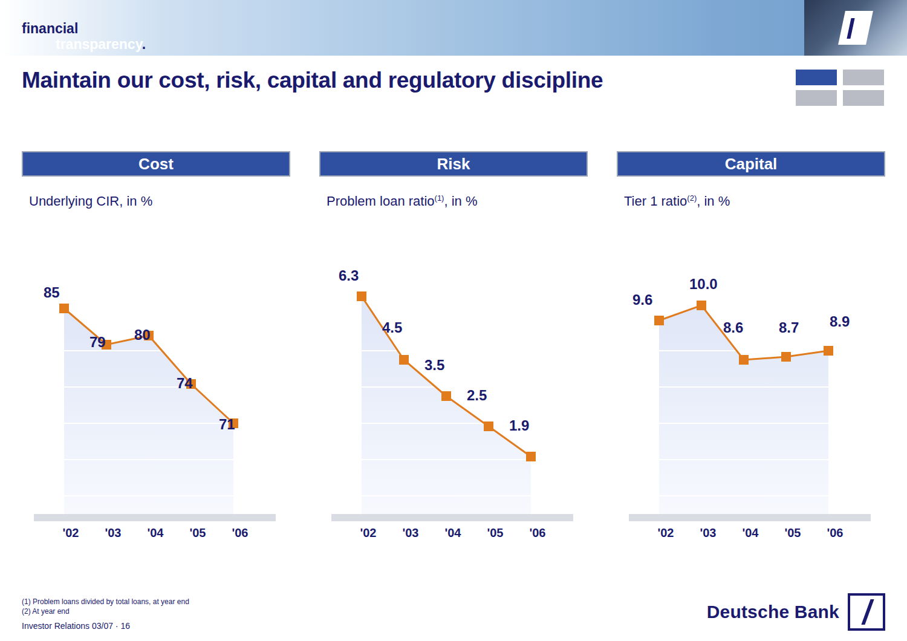financial transparency.
Maintain our cost, risk, capital and regulatory discipline
Cost
Risk
Capital
Underlying CIR, in %
Problem loan ratio(1), in %
Tier 1 ratio(2), in %
85
79
80
74
71
'02 '03 '04 '05 '06
6.3
4.5
3.5
2.5
1.9
'02 '03 '04 '05 '06
9.6
10.0
8.6
8.7
8.9
'02 '03 '04 '05 '06
(1) Problem loans divided by total loans, at year end
(2) At year end
Investor Relations 03/07 · 16
Deutsche Bank